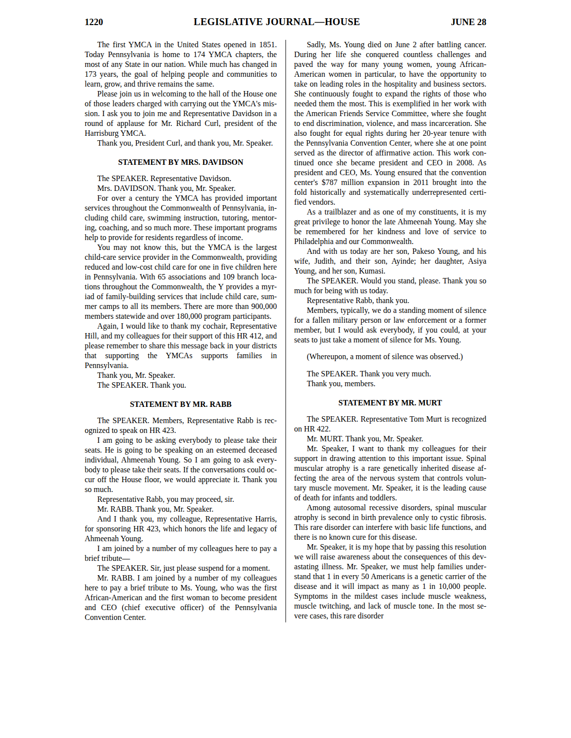1220 LEGISLATIVE JOURNAL—HOUSE JUNE 28
The first YMCA in the United States opened in 1851. Today Pennsylvania is home to 174 YMCA chapters, the most of any State in our nation. While much has changed in 173 years, the goal of helping people and communities to learn, grow, and thrive remains the same.
Please join us in welcoming to the hall of the House one of those leaders charged with carrying out the YMCA's mission. I ask you to join me and Representative Davidson in a round of applause for Mr. Richard Curl, president of the Harrisburg YMCA.
Thank you, President Curl, and thank you, Mr. Speaker.
Statement by Mrs. Davidson
The SPEAKER. Representative Davidson.
Mrs. DAVIDSON. Thank you, Mr. Speaker.
For over a century the YMCA has provided important services throughout the Commonwealth of Pennsylvania, including child care, swimming instruction, tutoring, mentoring, coaching, and so much more. These important programs help to provide for residents regardless of income.
You may not know this, but the YMCA is the largest child-care service provider in the Commonwealth, providing reduced and low-cost child care for one in five children here in Pennsylvania. With 65 associations and 109 branch locations throughout the Commonwealth, the Y provides a myriad of family-building services that include child care, summer camps to all its members. There are more than 900,000 members statewide and over 180,000 program participants.
Again, I would like to thank my cochair, Representative Hill, and my colleagues for their support of this HR 412, and please remember to share this message back in your districts that supporting the YMCAs supports families in Pennsylvania.
Thank you, Mr. Speaker.
The SPEAKER. Thank you.
Statement by Mr. Rabb
The SPEAKER. Members, Representative Rabb is recognized to speak on HR 423.
I am going to be asking everybody to please take their seats. He is going to be speaking on an esteemed deceased individual, Ahmeenah Young. So I am going to ask everybody to please take their seats. If the conversations could occur off the House floor, we would appreciate it. Thank you so much.
Representative Rabb, you may proceed, sir.
Mr. RABB. Thank you, Mr. Speaker.
And I thank you, my colleague, Representative Harris, for sponsoring HR 423, which honors the life and legacy of Ahmeenah Young.
I am joined by a number of my colleagues here to pay a brief tribute—
The SPEAKER. Sir, just please suspend for a moment.
Mr. RABB. I am joined by a number of my colleagues here to pay a brief tribute to Ms. Young, who was the first African-American and the first woman to become president and CEO (chief executive officer) of the Pennsylvania Convention Center.
Sadly, Ms. Young died on June 2 after battling cancer. During her life she conquered countless challenges and paved the way for many young women, young African-American women in particular, to have the opportunity to take on leading roles in the hospitality and business sectors. She continuously fought to expand the rights of those who needed them the most. This is exemplified in her work with the American Friends Service Committee, where she fought to end discrimination, violence, and mass incarceration. She also fought for equal rights during her 20-year tenure with the Pennsylvania Convention Center, where she at one point served as the director of affirmative action. This work continued once she became president and CEO in 2008. As president and CEO, Ms. Young ensured that the convention center's $787 million expansion in 2011 brought into the fold historically and systematically underrepresented certified vendors.
As a trailblazer and as one of my constituents, it is my great privilege to honor the late Ahmeenah Young. May she be remembered for her kindness and love of service to Philadelphia and our Commonwealth.
And with us today are her son, Pakeso Young, and his wife, Judith, and their son, Ayinde; her daughter, Asiya Young, and her son, Kumasi.
The SPEAKER. Would you stand, please. Thank you so much for being with us today.
Representative Rabb, thank you.
Members, typically, we do a standing moment of silence for a fallen military person or law enforcement or a former member, but I would ask everybody, if you could, at your seats to just take a moment of silence for Ms. Young.
(Whereupon, a moment of silence was observed.)
The SPEAKER. Thank you very much.
Thank you, members.
Statement by Mr. Murt
The SPEAKER. Representative Tom Murt is recognized on HR 422.
Mr. MURT. Thank you, Mr. Speaker.
Mr. Speaker, I want to thank my colleagues for their support in drawing attention to this important issue. Spinal muscular atrophy is a rare genetically inherited disease affecting the area of the nervous system that controls voluntary muscle movement. Mr. Speaker, it is the leading cause of death for infants and toddlers.
Among autosomal recessive disorders, spinal muscular atrophy is second in birth prevalence only to cystic fibrosis. This rare disorder can interfere with basic life functions, and there is no known cure for this disease.
Mr. Speaker, it is my hope that by passing this resolution we will raise awareness about the consequences of this devastating illness. Mr. Speaker, we must help families understand that 1 in every 50 Americans is a genetic carrier of the disease and it will impact as many as 1 in 10,000 people. Symptoms in the mildest cases include muscle weakness, muscle twitching, and lack of muscle tone. In the most severe cases, this rare disorder